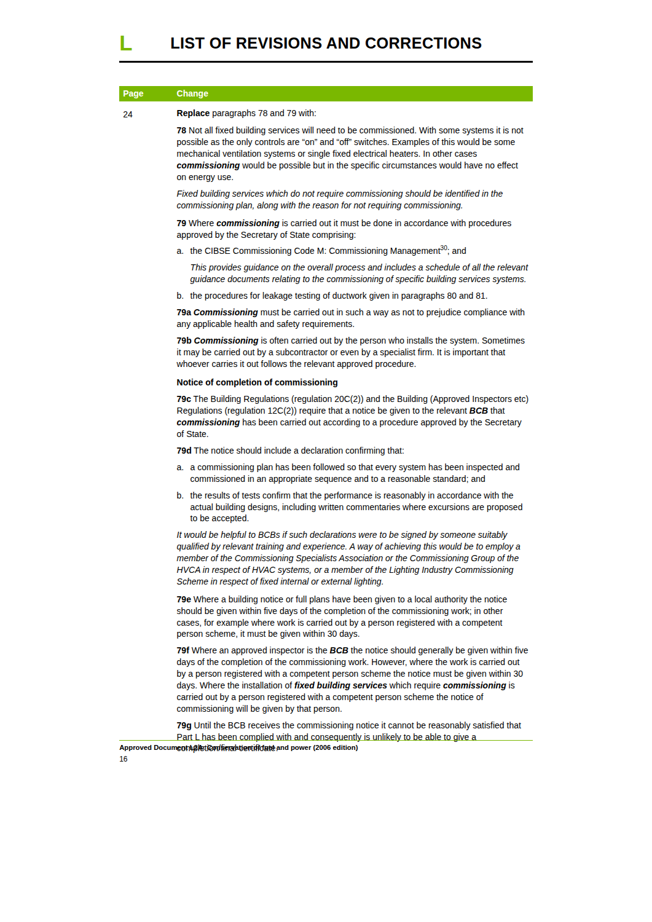L
LIST OF REVISIONS AND CORRECTIONS
| Page | Change |
| --- | --- |
| 24 | Replace paragraphs 78 and 79 with: 78 Not all fixed building services will need to be commissioned. With some systems it is not possible as the only controls are “on” and “off” switches. Examples of this would be some mechanical ventilation systems or single fixed electrical heaters. In other cases commissioning would be possible but in the specific circumstances would have no effect on energy use. Fixed building services which do not require commissioning should be identified in the commissioning plan, along with the reason for not requiring commissioning. 79 Where commissioning is carried out it must be done in accordance with procedures approved by the Secretary of State comprising: a. the CIBSE Commissioning Code M: Commissioning Management 30 ; and This provides guidance on the overall process and includes a schedule of all the relevant guidance documents relating to the commissioning of specific building services systems. b. the procedures for leakage testing of ductwork given in paragraphs 80 and 81. 79a Commissioning must be carried out in such a way as not to prejudice compliance with any applicable health and safety requirements. 79b Commissioning is often carried out by the person who installs the system. Sometimes it may be carried out by a subcontractor or even by a specialist firm. It is important that whoever carries it out follows the relevant approved procedure. Notice of completion of commissioning 79c The Building Regulations (regulation 20C(2)) and the Building (Approved Inspectors etc) Regulations (regulation 12C(2)) require that a notice be given to the relevant BCB that commissioning has been carried out according to a procedure approved by the Secretary of State. 79d The notice should include a declaration confirming that: a. a commissioning plan has been followed so that every system has been inspected and commissioned in an appropriate sequence and to a reasonable standard; and b. the results of tests confirm that the performance is reasonably in accordance with the actual building designs, including written commentaries where excursions are proposed to be accepted. It would be helpful to BCBs if such declarations were to be signed by someone suitably qualified by relevant training and experience. A way of achieving this would be to employ a member of the Commissioning Specialists Association or the Commissioning Group of the HVCA in respect of HVAC systems, or a member of the Lighting Industry Commissioning Scheme in respect of fixed internal or external lighting. 79e Where a building notice or full plans have been given to a local authority the notice should be given within five days of the completion of the commissioning work; in other cases, for example where work is carried out by a person registered with a competent person scheme, it must be given within 30 days. 79f Where an approved inspector is the BCB the notice should generally be given within five days of the completion of the commissioning work. However, where the work is carried out by a person registered with a competent person scheme the notice must be given within 30 days. Where the installation of fixed building services which require commissioning is carried out by a person registered with a competent person scheme the notice of commissioning will be given by that person. 79g Until the BCB receives the commissioning notice it cannot be reasonably satisfied that Part L has been complied with and consequently is unlikely to be able to give a completion/final certificate. |
Approved Document L2A: Conservation of fuel and power (2006 edition)
16